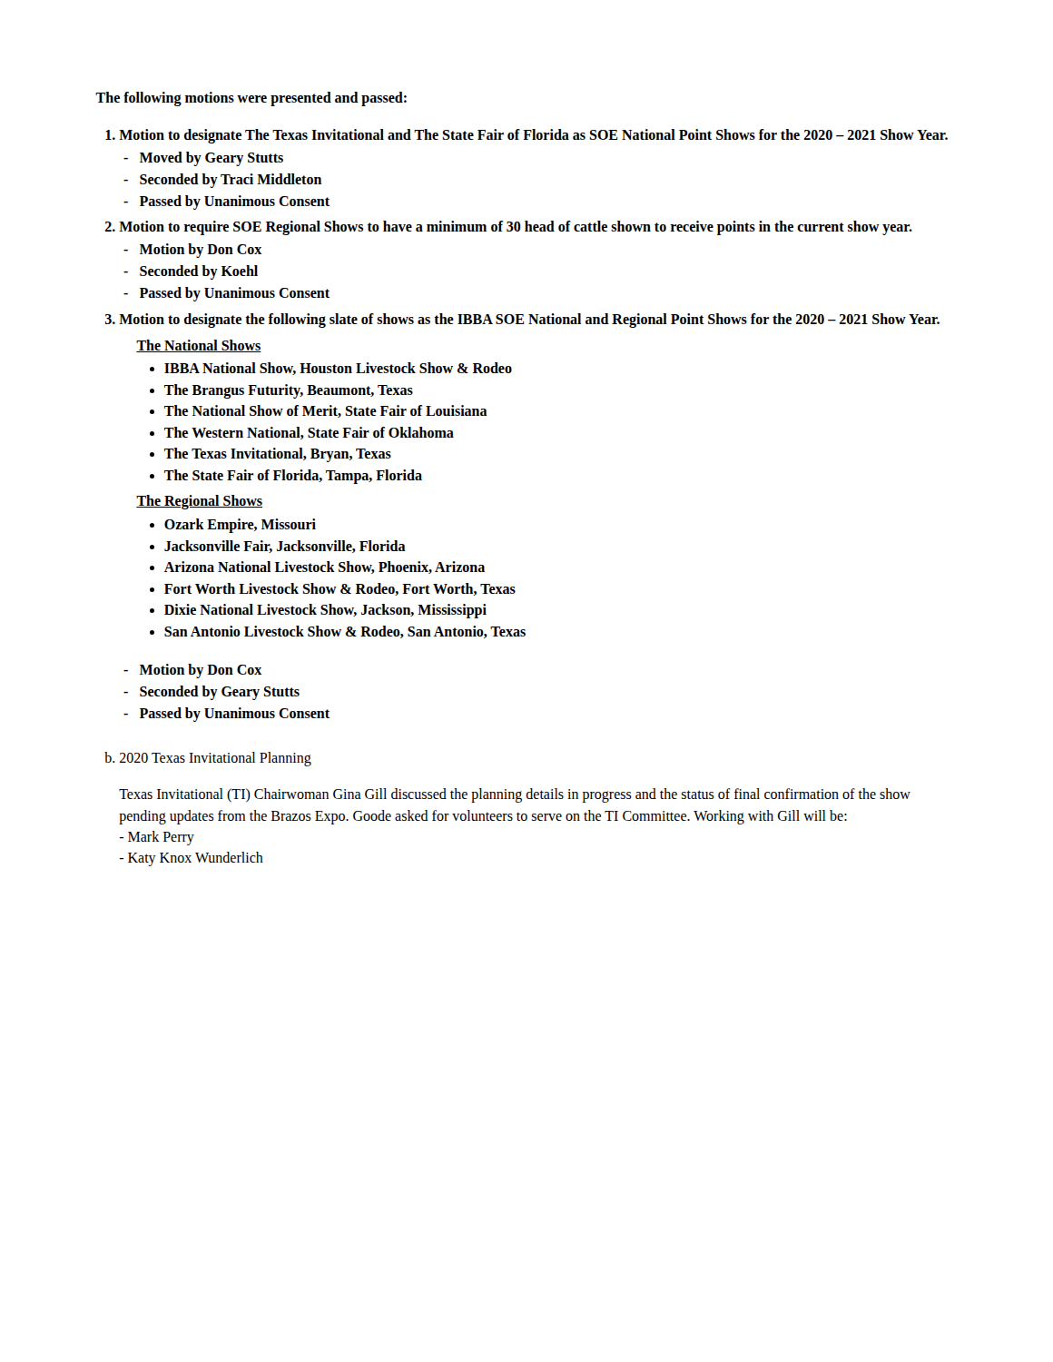The following motions were presented and passed:
Motion to designate The Texas Invitational and The State Fair of Florida as SOE National Point Shows for the 2020 – 2021 Show Year.
Moved by Geary Stutts
Seconded by Traci Middleton
Passed by Unanimous Consent
Motion to require SOE Regional Shows to have a minimum of 30 head of cattle shown to receive points in the current show year.
Motion by Don Cox
Seconded by Koehl
Passed by Unanimous Consent
Motion to designate the following slate of shows as the IBBA SOE National and Regional Point Shows for the 2020 – 2021 Show Year.
The National Shows
IBBA National Show, Houston Livestock Show & Rodeo
The Brangus Futurity, Beaumont, Texas
The National Show of Merit, State Fair of Louisiana
The Western National, State Fair of Oklahoma
The Texas Invitational, Bryan, Texas
The State Fair of Florida, Tampa, Florida
The Regional Shows
Ozark Empire, Missouri
Jacksonville Fair, Jacksonville, Florida
Arizona National Livestock Show, Phoenix, Arizona
Fort Worth Livestock Show & Rodeo, Fort Worth, Texas
Dixie National Livestock Show, Jackson, Mississippi
San Antonio Livestock Show & Rodeo, San Antonio, Texas
Motion by Don Cox
Seconded by Geary Stutts
Passed by Unanimous Consent
2020 Texas Invitational Planning
Texas Invitational (TI) Chairwoman Gina Gill discussed the planning details in progress and the status of final confirmation of the show pending updates from the Brazos Expo. Goode asked for volunteers to serve on the TI Committee. Working with Gill will be: - Mark Perry - Katy Knox Wunderlich